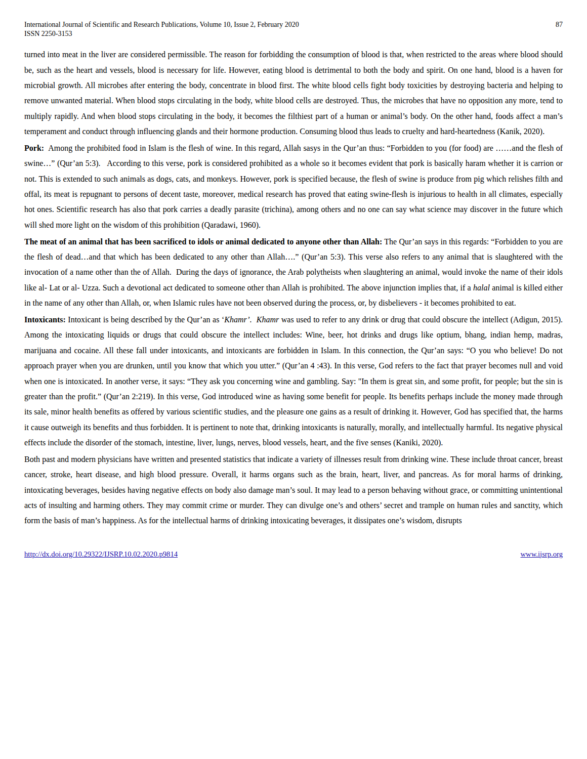87 International Journal of Scientific and Research Publications, Volume 10, Issue 2, February 2020 ISSN 2250-3153
turned into meat in the liver are considered permissible. The reason for forbidding the consumption of blood is that, when restricted to the areas where blood should be, such as the heart and vessels, blood is necessary for life. However, eating blood is detrimental to both the body and spirit. On one hand, blood is a haven for microbial growth. All microbes after entering the body, concentrate in blood first. The white blood cells fight body toxicities by destroying bacteria and helping to remove unwanted material. When blood stops circulating in the body, white blood cells are destroyed. Thus, the microbes that have no opposition any more, tend to multiply rapidly. And when blood stops circulating in the body, it becomes the filthiest part of a human or animal’s body. On the other hand, foods affect a man’s temperament and conduct through influencing glands and their hormone production. Consuming blood thus leads to cruelty and hard-heartedness (Kanik, 2020).
Pork: Among the prohibited food in Islam is the flesh of wine. In this regard, Allah sasys in the Qur’an thus: “Forbidden to you (for food) are ……and the flesh of swine…” (Qur’an 5:3). According to this verse, pork is considered prohibited as a whole so it becomes evident that pork is basically haram whether it is carrion or not. This is extended to such animals as dogs, cats, and monkeys. However, pork is specified because, the flesh of swine is produce from pig which relishes filth and offal, its meat is repugnant to persons of decent taste, moreover, medical research has proved that eating swine-flesh is injurious to health in all climates, especially hot ones. Scientific research has also that pork carries a deadly parasite (trichina), among others and no one can say what science may discover in the future which will shed more light on the wisdom of this prohibition (Qaradawi, 1960).
The meat of an animal that has been sacrificed to idols or animal dedicated to anyone other than Allah: The Qur’an says in this regards: “Forbidden to you are the flesh of dead…and that which has been dedicated to any other than Allah….” (Qur’an 5:3). This verse also refers to any animal that is slaughtered with the invocation of a name other than the of Allah. During the days of ignorance, the Arab polytheists when slaughtering an animal, would invoke the name of their idols like al- Lat or al- Uzza. Such a devotional act dedicated to someone other than Allah is prohibited. The above injunction implies that, if a halal animal is killed either in the name of any other than Allah, or, when Islamic rules have not been observed during the process, or, by disbelievers - it becomes prohibited to eat.
Intoxicants: Intoxicant is being described by the Qur’an as ‘Khamr’. Khamr was used to refer to any drink or drug that could obscure the intellect (Adigun, 2015). Among the intoxicating liquids or drugs that could obscure the intellect includes: Wine, beer, hot drinks and drugs like optium, bhang, indian hemp, madras, marijuana and cocaine. All these fall under intoxicants, and intoxicants are forbidden in Islam. In this connection, the Qur’an says: “O you who believe! Do not approach prayer when you are drunken, until you know that which you utter.” (Qur’an 4 :43). In this verse, God refers to the fact that prayer becomes null and void when one is intoxicated. In another verse, it says: “They ask you concerning wine and gambling. Say: "In them is great sin, and some profit, for people; but the sin is greater than the profit.” (Qur’an 2:219). In this verse, God introduced wine as having some benefit for people. Its benefits perhaps include the money made through its sale, minor health benefits as offered by various scientific studies, and the pleasure one gains as a result of drinking it. However, God has specified that, the harms it cause outweigh its benefits and thus forbidden. It is pertinent to note that, drinking intoxicants is naturally, morally, and intellectually harmful. Its negative physical effects include the disorder of the stomach, intestine, liver, lungs, nerves, blood vessels, heart, and the five senses (Kaniki, 2020).
Both past and modern physicians have written and presented statistics that indicate a variety of illnesses result from drinking wine. These include throat cancer, breast cancer, stroke, heart disease, and high blood pressure. Overall, it harms organs such as the brain, heart, liver, and pancreas. As for moral harms of drinking, intoxicating beverages, besides having negative effects on body also damage man’s soul. It may lead to a person behaving without grace, or committing unintentional acts of insulting and harming others. They may commit crime or murder. They can divulge one’s and others’ secret and trample on human rules and sanctity, which form the basis of man’s happiness. As for the intellectual harms of drinking intoxicating beverages, it dissipates one’s wisdom, disrupts
http://dx.doi.org/10.29322/IJSRP.10.02.2020.p9814 www.ijsrp.org